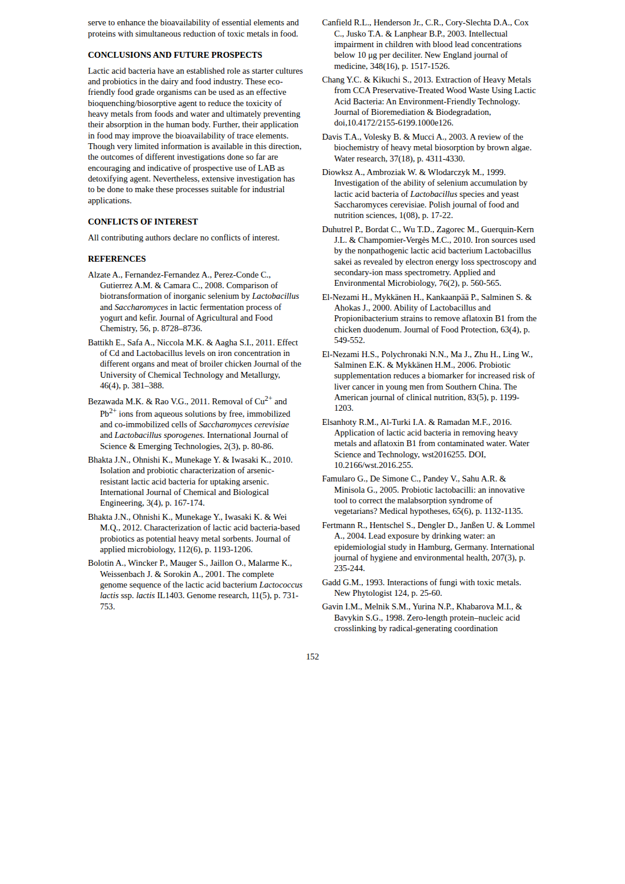serve to enhance the bioavailability of essential elements and proteins with simultaneous reduction of toxic metals in food.
Conclusions and Future Prospects
Lactic acid bacteria have an established role as starter cultures and probiotics in the dairy and food industry. These eco-friendly food grade organisms can be used as an effective bioquenching/biosorptive agent to reduce the toxicity of heavy metals from foods and water and ultimately preventing their absorption in the human body. Further, their application in food may improve the bioavailability of trace elements. Though very limited information is available in this direction, the outcomes of different investigations done so far are encouraging and indicative of prospective use of LAB as detoxifying agent. Nevertheless, extensive investigation has to be done to make these processes suitable for industrial applications.
Conflicts of Interest
All contributing authors declare no conflicts of interest.
References
Alzate A., Fernandez-Fernandez A., Perez-Conde C., Gutierrez A.M. & Camara C., 2008. Comparison of biotransformation of inorganic selenium by Lactobacillus and Saccharomyces in lactic fermentation process of yogurt and kefir. Journal of Agricultural and Food Chemistry, 56, p. 8728–8736.
Battikh E., Safa A., Niccola M.K. & Aagha S.I., 2011. Effect of Cd and Lactobacillus levels on iron concentration in different organs and meat of broiler chicken Journal of the University of Chemical Technology and Metallurgy, 46(4), p. 381–388.
Bezawada M.K. & Rao V.G., 2011. Removal of Cu2+ and Pb2+ ions from aqueous solutions by free, immobilized and co-immobilized cells of Saccharomyces cerevisiae and Lactobacillus sporogenes. International Journal of Science & Emerging Technologies, 2(3), p. 80-86.
Bhakta J.N., Ohnishi K., Munekage Y. & Iwasaki K., 2010. Isolation and probiotic characterization of arsenic-resistant lactic acid bacteria for uptaking arsenic. International Journal of Chemical and Biological Engineering, 3(4), p. 167-174.
Bhakta J.N., Ohnishi K., Munekage Y., Iwasaki K. & Wei M.Q., 2012. Characterization of lactic acid bacteria-based probiotics as potential heavy metal sorbents. Journal of applied microbiology, 112(6), p. 1193-1206.
Bolotin A., Wincker P., Mauger S., Jaillon O., Malarme K., Weissenbach J. & Sorokin A., 2001. The complete genome sequence of the lactic acid bacterium Lactococcus lactis ssp. lactis IL1403. Genome research, 11(5), p. 731-753.
Canfield R.L., Henderson Jr., C.R., Cory-Slechta D.A., Cox C., Jusko T.A. & Lanphear B.P., 2003. Intellectual impairment in children with blood lead concentrations below 10 μg per deciliter. New England journal of medicine, 348(16), p. 1517-1526.
Chang Y.C. & Kikuchi S., 2013. Extraction of Heavy Metals from CCA Preservative-Treated Wood Waste Using Lactic Acid Bacteria: An Environment-Friendly Technology. Journal of Bioremediation & Biodegradation, doi,10.4172/2155-6199.1000e126.
Davis T.A., Volesky B. & Mucci A., 2003. A review of the biochemistry of heavy metal biosorption by brown algae. Water research, 37(18), p. 4311-4330.
Diowksz A., Ambroziak W. & Wlodarczyk M., 1999. Investigation of the ability of selenium accumulation by lactic acid bacteria of Lactobacillus species and yeast Saccharomyces cerevisiae. Polish journal of food and nutrition sciences, 1(08), p. 17-22.
Duhutrel P., Bordat C., Wu T.D., Zagorec M., Guerquin-Kern J.L. & Champomier-Vergès M.C., 2010. Iron sources used by the nonpathogenic lactic acid bacterium Lactobacillus sakei as revealed by electron energy loss spectroscopy and secondary-ion mass spectrometry. Applied and Environmental Microbiology, 76(2), p. 560-565.
El-Nezami H., Mykkänen H., Kankaanpää P., Salminen S. & Ahokas J., 2000. Ability of Lactobacillus and Propionibacterium strains to remove aflatoxin B1 from the chicken duodenum. Journal of Food Protection, 63(4), p. 549-552.
El-Nezami H.S., Polychronaki N.N., Ma J., Zhu H., Ling W., Salminen E.K. & Mykkänen H.M., 2006. Probiotic supplementation reduces a biomarker for increased risk of liver cancer in young men from Southern China. The American journal of clinical nutrition, 83(5), p. 1199-1203.
Elsanhoty R.M., Al-Turki I.A. & Ramadan M.F., 2016. Application of lactic acid bacteria in removing heavy metals and aflatoxin B1 from contaminated water. Water Science and Technology, wst2016255. DOI, 10.2166/wst.2016.255.
Famularo G., De Simone C., Pandey V., Sahu A.R. & Minisola G., 2005. Probiotic lactobacilli: an innovative tool to correct the malabsorption syndrome of vegetarians? Medical hypotheses, 65(6), p. 1132-1135.
Fertmann R., Hentschel S., Dengler D., Janßen U. & Lommel A., 2004. Lead exposure by drinking water: an epidemiologial study in Hamburg, Germany. International journal of hygiene and environmental health, 207(3), p. 235-244.
Gadd G.M., 1993. Interactions of fungi with toxic metals. New Phytologist 124, p. 25-60.
Gavin I.M., Melnik S.M., Yurina N.P., Khabarova M.I., & Bavykin S.G., 1998. Zero-length protein–nucleic acid crosslinking by radical-generating coordination
152